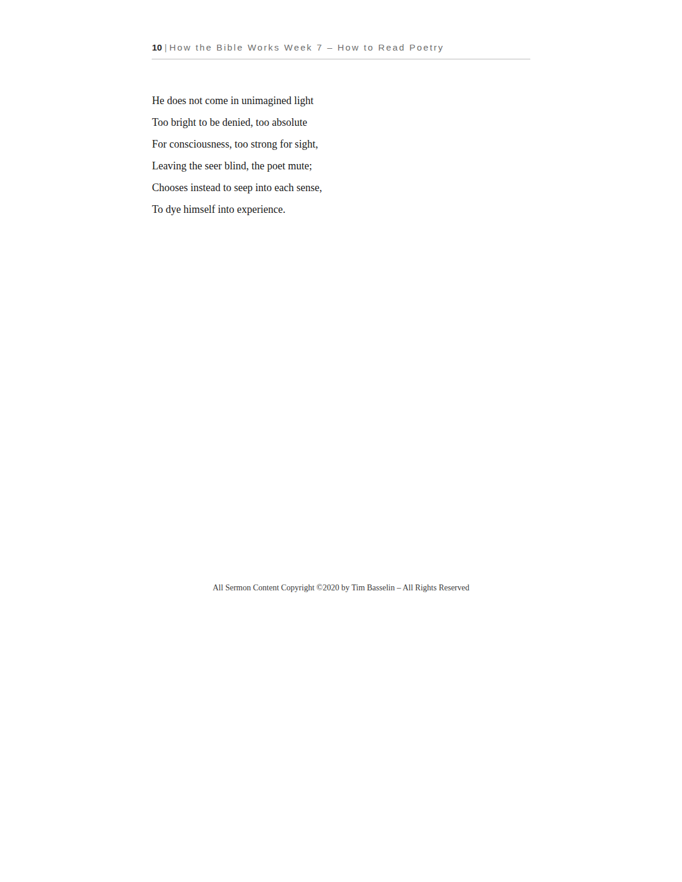10 | How the Bible Works Week 7 – How to Read Poetry
He does not come in unimagined light
Too bright to be denied, too absolute
For consciousness, too strong for sight,
Leaving the seer blind, the poet mute;
Chooses instead to seep into each sense,
To dye himself into experience.
All Sermon Content Copyright ©2020 by Tim Basselin – All Rights Reserved